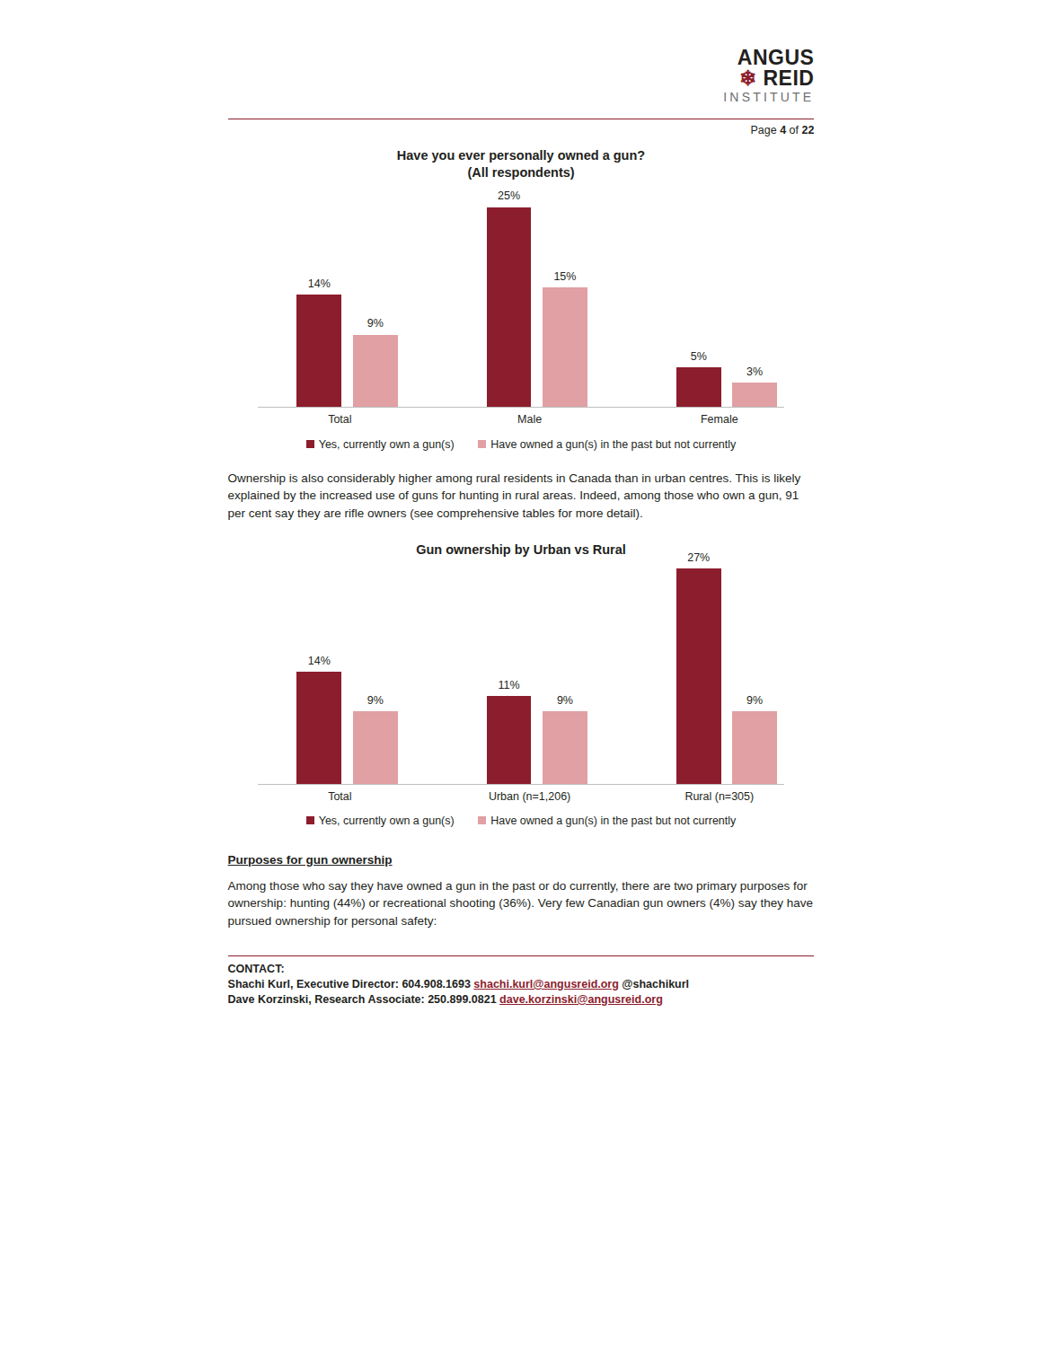ANGUS
❄ REID
INSTITUTE
Page 4 of 22
Have you ever personally owned a gun? (All respondents)
14%
9%
25%
15%
5%
3%
Total Male Female
Yes, currently own a gun(s) Have owned a gun(s) in the past but not currently
Ownership is also considerably higher among rural residents in Canada than in urban centres. This is likely explained by the increased use of guns for hunting in rural areas. Indeed, among those who own a gun, 91 per cent say they are rifle owners (see comprehensive tables for more detail).
Gun ownership by Urban vs Rural
14%
9%
11%
9%
27%
9%
Total Urban (n=1,206) Rural (n=305)
Yes, currently own a gun(s) Have owned a gun(s) in the past but not currently
Purposes for gun ownership
Among those who say they have owned a gun in the past or do currently, there are two primary purposes for ownership: hunting (44%) or recreational shooting (36%). Very few Canadian gun owners (4%) say they have pursued ownership for personal safety:
CONTACT:
Shachi Kurl, Executive Director: 604.908.1693 shachi.kurl@angusreid.org @shachikurl
Dave Korzinski, Research Associate: 250.899.0821 dave.korzinski@angusreid.org